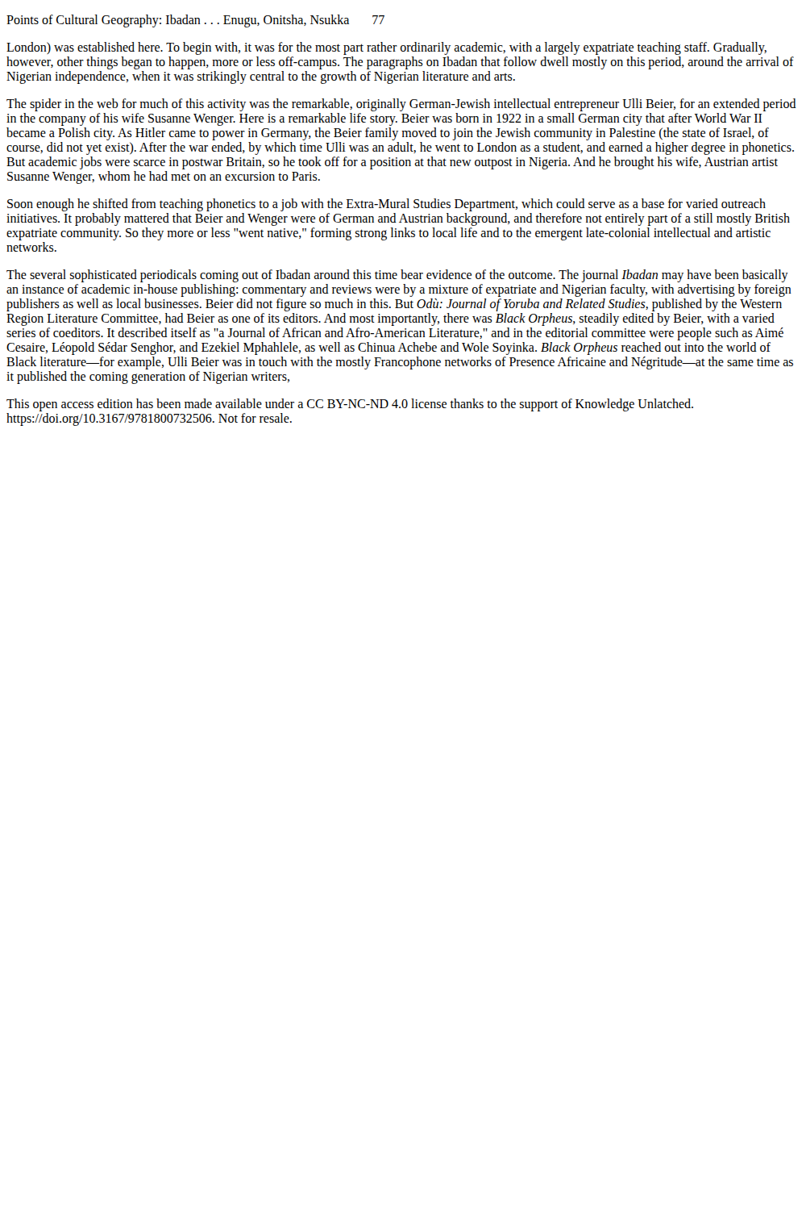Points of Cultural Geography: Ibadan . . . Enugu, Onitsha, Nsukka 77
London) was established here. To begin with, it was for the most part rather ordinarily academic, with a largely expatriate teaching staff. Gradually, however, other things began to happen, more or less off-campus. The paragraphs on Ibadan that follow dwell mostly on this period, around the arrival of Nigerian independence, when it was strikingly central to the growth of Nigerian literature and arts.
The spider in the web for much of this activity was the remarkable, originally German-Jewish intellectual entrepreneur Ulli Beier, for an extended period in the company of his wife Susanne Wenger. Here is a remarkable life story. Beier was born in 1922 in a small German city that after World War II became a Polish city. As Hitler came to power in Germany, the Beier family moved to join the Jewish community in Palestine (the state of Israel, of course, did not yet exist). After the war ended, by which time Ulli was an adult, he went to London as a student, and earned a higher degree in phonetics. But academic jobs were scarce in postwar Britain, so he took off for a position at that new outpost in Nigeria. And he brought his wife, Austrian artist Susanne Wenger, whom he had met on an excursion to Paris.
Soon enough he shifted from teaching phonetics to a job with the Extra-Mural Studies Department, which could serve as a base for varied outreach initiatives. It probably mattered that Beier and Wenger were of German and Austrian background, and therefore not entirely part of a still mostly British expatriate community. So they more or less "went native," forming strong links to local life and to the emergent late-colonial intellectual and artistic networks.
The several sophisticated periodicals coming out of Ibadan around this time bear evidence of the outcome. The journal Ibadan may have been basically an instance of academic in-house publishing: commentary and reviews were by a mixture of expatriate and Nigerian faculty, with advertising by foreign publishers as well as local businesses. Beier did not figure so much in this. But Odù: Journal of Yoruba and Related Studies, published by the Western Region Literature Committee, had Beier as one of its editors. And most importantly, there was Black Orpheus, steadily edited by Beier, with a varied series of coeditors. It described itself as "a Journal of African and Afro-American Literature," and in the editorial committee were people such as Aimé Cesaire, Léopold Sédar Senghor, and Ezekiel Mphahlele, as well as Chinua Achebe and Wole Soyinka. Black Orpheus reached out into the world of Black literature—for example, Ulli Beier was in touch with the mostly Francophone networks of Presence Africaine and Négritude—at the same time as it published the coming generation of Nigerian writers,
This open access edition has been made available under a CC BY-NC-ND 4.0 license thanks to the support of Knowledge Unlatched. https://doi.org/10.3167/9781800732506. Not for resale.